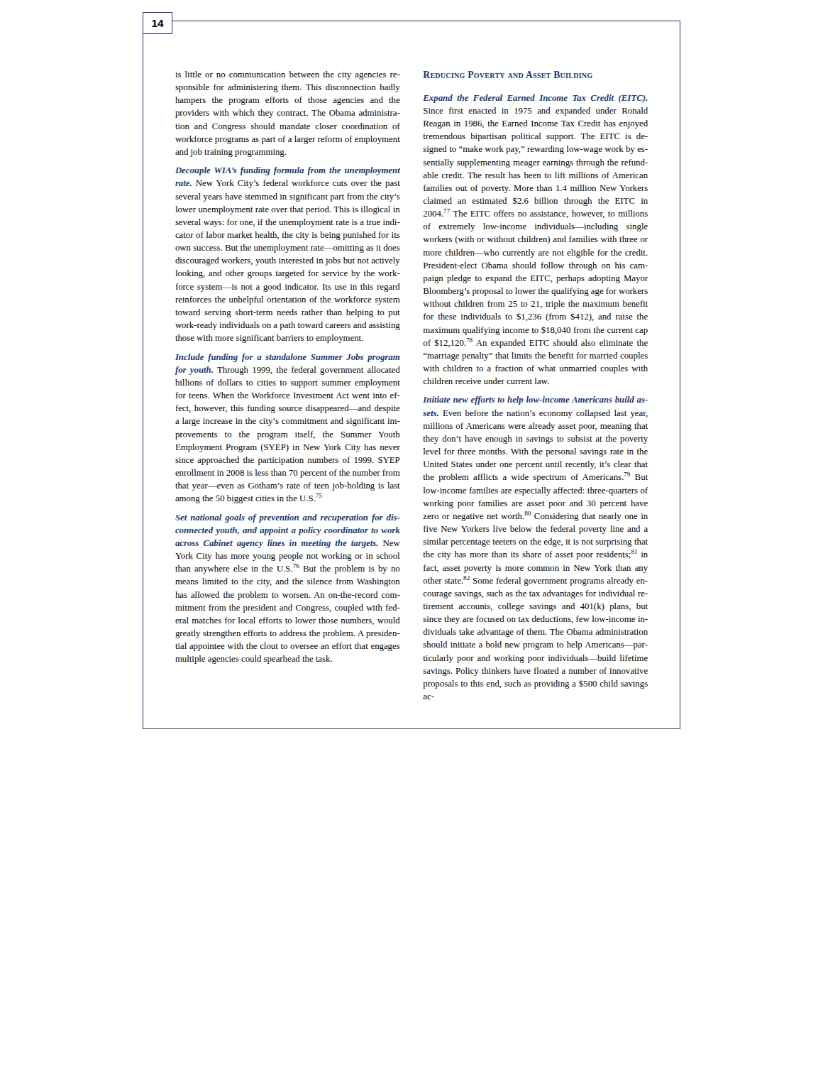14
is little or no communication between the city agencies responsible for administering them. This disconnection badly hampers the program efforts of those agencies and the providers with which they contract. The Obama administration and Congress should mandate closer coordination of workforce programs as part of a larger reform of employment and job training programming.
Decouple WIA’s funding formula from the unemployment rate. New York City’s federal workforce cuts over the past several years have stemmed in significant part from the city’s lower unemployment rate over that period. This is illogical in several ways: for one, if the unemployment rate is a true indicator of labor market health, the city is being punished for its own success. But the unemployment rate—omitting as it does discouraged workers, youth interested in jobs but not actively looking, and other groups targeted for service by the workforce system—is not a good indicator. Its use in this regard reinforces the unhelpful orientation of the workforce system toward serving short-term needs rather than helping to put work-ready individuals on a path toward careers and assisting those with more significant barriers to employment.
Include funding for a standalone Summer Jobs program for youth. Through 1999, the federal government allocated billions of dollars to cities to support summer employment for teens. When the Workforce Investment Act went into effect, however, this funding source disappeared—and despite a large increase in the city’s commitment and significant improvements to the program itself, the Summer Youth Employment Program (SYEP) in New York City has never since approached the participation numbers of 1999. SYEP enrollment in 2008 is less than 70 percent of the number from that year—even as Gotham’s rate of teen job-holding is last among the 50 biggest cities in the U.S.75
Set national goals of prevention and recuperation for disconnected youth, and appoint a policy coordinator to work across Cabinet agency lines in meeting the targets. New York City has more young people not working or in school than anywhere else in the U.S.76 But the problem is by no means limited to the city, and the silence from Washington has allowed the problem to worsen. An on-the-record commitment from the president and Congress, coupled with federal matches for local efforts to lower those numbers, would greatly strengthen efforts to address the problem. A presidential appointee with the clout to oversee an effort that engages multiple agencies could spearhead the task.
Reducing Poverty and Asset Building
Expand the Federal Earned Income Tax Credit (EITC). Since first enacted in 1975 and expanded under Ronald Reagan in 1986, the Earned Income Tax Credit has enjoyed tremendous bipartisan political support. The EITC is designed to “make work pay,” rewarding low-wage work by essentially supplementing meager earnings through the refundable credit. The result has been to lift millions of American families out of poverty. More than 1.4 million New Yorkers claimed an estimated $2.6 billion through the EITC in 2004.77 The EITC offers no assistance, however, to millions of extremely low-income individuals—including single workers (with or without children) and families with three or more children—who currently are not eligible for the credit. President-elect Obama should follow through on his campaign pledge to expand the EITC, perhaps adopting Mayor Bloomberg’s proposal to lower the qualifying age for workers without children from 25 to 21, triple the maximum benefit for these individuals to $1,236 (from $412), and raise the maximum qualifying income to $18,040 from the current cap of $12,120.78 An expanded EITC should also eliminate the “marriage penalty” that limits the benefit for married couples with children to a fraction of what unmarried couples with children receive under current law.
Initiate new efforts to help low-income Americans build assets. Even before the nation’s economy collapsed last year, millions of Americans were already asset poor, meaning that they don’t have enough in savings to subsist at the poverty level for three months. With the personal savings rate in the United States under one percent until recently, it’s clear that the problem afflicts a wide spectrum of Americans.79 But low-income families are especially affected: three-quarters of working poor families are asset poor and 30 percent have zero or negative net worth.80 Considering that nearly one in five New Yorkers live below the federal poverty line and a similar percentage teeters on the edge, it is not surprising that the city has more than its share of asset poor residents;81 in fact, asset poverty is more common in New York than any other state.82 Some federal government programs already encourage savings, such as the tax advantages for individual retirement accounts, college savings and 401(k) plans, but since they are focused on tax deductions, few low-income individuals take advantage of them. The Obama administration should initiate a bold new program to help Americans—particularly poor and working poor individuals—build lifetime savings. Policy thinkers have floated a number of innovative proposals to this end, such as providing a $500 child savings ac-